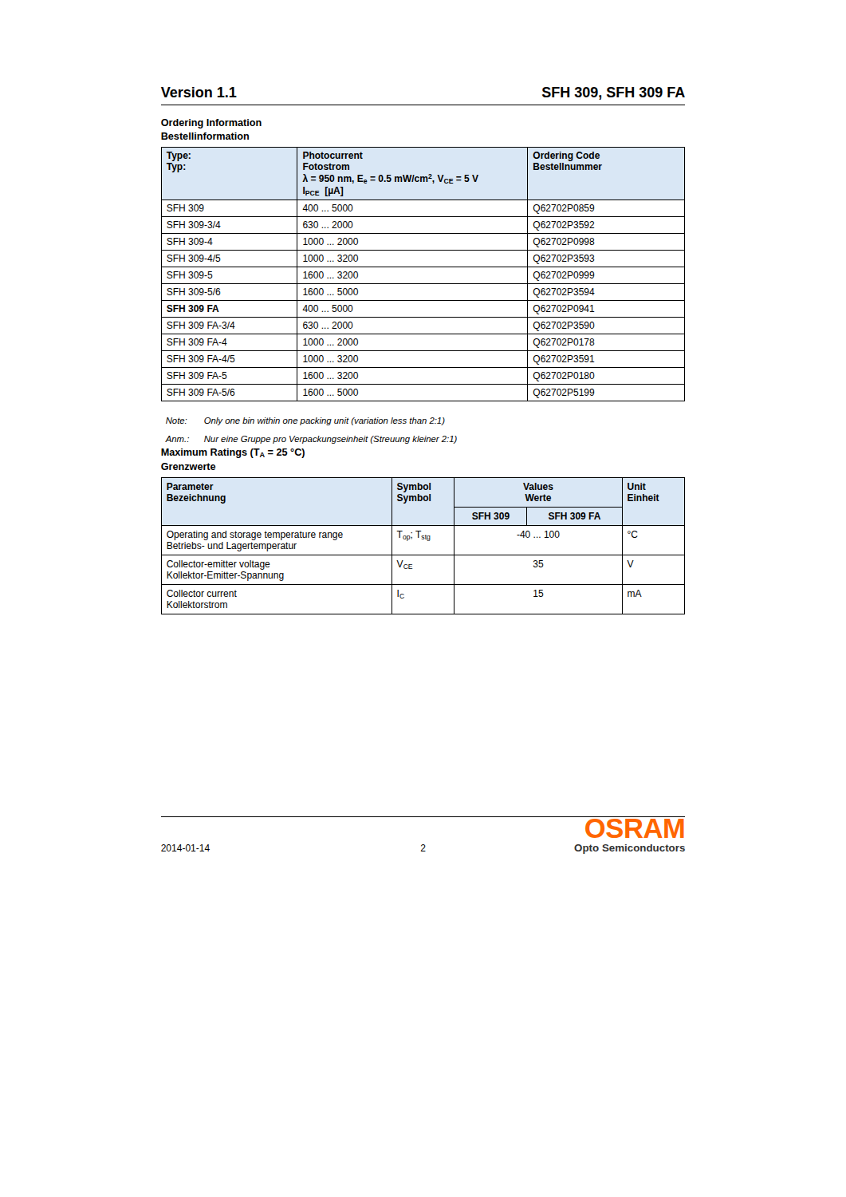Version 1.1
SFH 309, SFH 309 FA
Ordering Information
Bestellinformation
| Type: Typ: | Photocurrent Fotostrom λ = 950 nm, E e = 0.5 mW/cm 2 , V CE = 5 V I PCE [µA] | Ordering Code Bestellnummer |
| --- | --- | --- |
| SFH 309 | 400 ... 5000 | Q62702P0859 |
| SFH 309-3/4 | 630 ... 2000 | Q62702P3592 |
| SFH 309-4 | 1000 ... 2000 | Q62702P0998 |
| SFH 309-4/5 | 1000 ... 3200 | Q62702P3593 |
| SFH 309-5 | 1600 ... 3200 | Q62702P0999 |
| SFH 309-5/6 | 1600 ... 5000 | Q62702P3594 |
| SFH 309 FA | 400 ... 5000 | Q62702P0941 |
| SFH 309 FA-3/4 | 630 ... 2000 | Q62702P3590 |
| SFH 309 FA-4 | 1000 ... 2000 | Q62702P0178 |
| SFH 309 FA-4/5 | 1000 ... 3200 | Q62702P3591 |
| SFH 309 FA-5 | 1600 ... 3200 | Q62702P0180 |
| SFH 309 FA-5/6 | 1600 ... 5000 | Q62702P5199 |
Note: Only one bin within one packing unit (variation less than 2:1)
Anm.: Nur eine Gruppe pro Verpackungseinheit (Streuung kleiner 2:1)
Maximum Ratings (TA = 25 °C)
Grenzwerte
| Parameter Bezeichnung | Symbol Symbol | Values Werte | Unit Einheit |
| --- | --- | --- | --- |
| SFH 309 | SFH 309 FA |
| Operating and storage temperature range Betriebs- und Lagertemperatur | T op ; T stg | -40 ... 100 | °C |
| Collector-emitter voltage Kollektor-Emitter-Spannung | V CE | 35 | V |
| Collector current Kollektorstrom | I C | 15 | mA |
2014-01-14
OSRAM
Opto Semiconductors
2